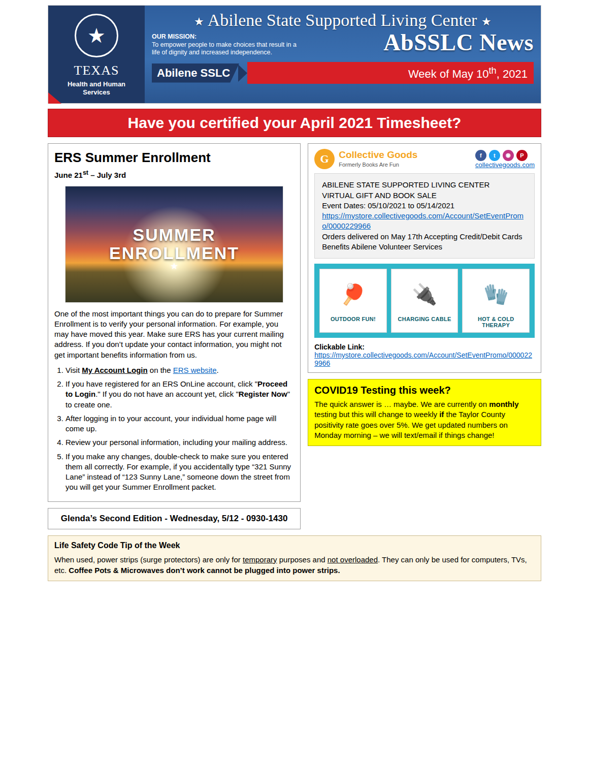★
TEXAS
Health and Human
Services
★ Abilene State Supported Living Center ★
OUR MISSION: To empower people to make choices that result in a life of dignity and increased independence.
AbSSLC News
Abilene SSLC
Week of May 10th, 2021
Have you certified your April 2021 Timesheet?
ERS Summer Enrollment
June 21st – July 3rd
SUMMERENROLLMENT
★
One of the most important things you can do to prepare for Summer Enrollment is to verify your personal information. For example, you may have moved this year. Make sure ERS has your current mailing address. If you don’t update your contact information, you might not get important benefits information from us.
Visit My Account Login on the ERS website.
If you have registered for an ERS OnLine account, click "Proceed to Login." If you do not have an account yet, click "Register Now" to create one.
After logging in to your account, your individual home page will come up.
Review your personal information, including your mailing address.
If you make any changes, double-check to make sure you entered them all correctly. For example, if you accidentally type “321 Sunny Lane” instead of “123 Sunny Lane,” someone down the street from you will get your Summer Enrollment packet.
Glenda’s Second Edition - Wednesday, 5/12 - 0930-1430
G
Collective Goods Formerly Books Are Fun
ft◉P
collectivegoods.com
ABILENE STATE SUPPORTED LIVING CENTER
VIRTUAL GIFT AND BOOK SALE
Event Dates: 05/10/2021 to 05/14/2021
https://mystore.collectivegoods.com/Account/SetEventPromo/0000229966
Orders delivered on May 17th Accepting Credit/Debit Cards
Benefits Abilene Volunteer Services
🏓
OUTDOOR FUN!
🔌
CHARGING CABLE
🧤
HOT & COLD THERAPY
Clickable Link:
https://mystore.collectivegoods.com/Account/SetEventPromo/0000229966
COVID19 Testing this week?
The quick answer is … maybe. We are currently on monthly testing but this will change to weekly if the Taylor County positivity rate goes over 5%. We get updated numbers on Monday morning – we will text/email if things change!
Life Safety Code Tip of the Week
When used, power strips (surge protectors) are only for temporary purposes and not overloaded. They can only be used for computers, TVs, etc. Coffee Pots & Microwaves don’t work cannot be plugged into power strips.